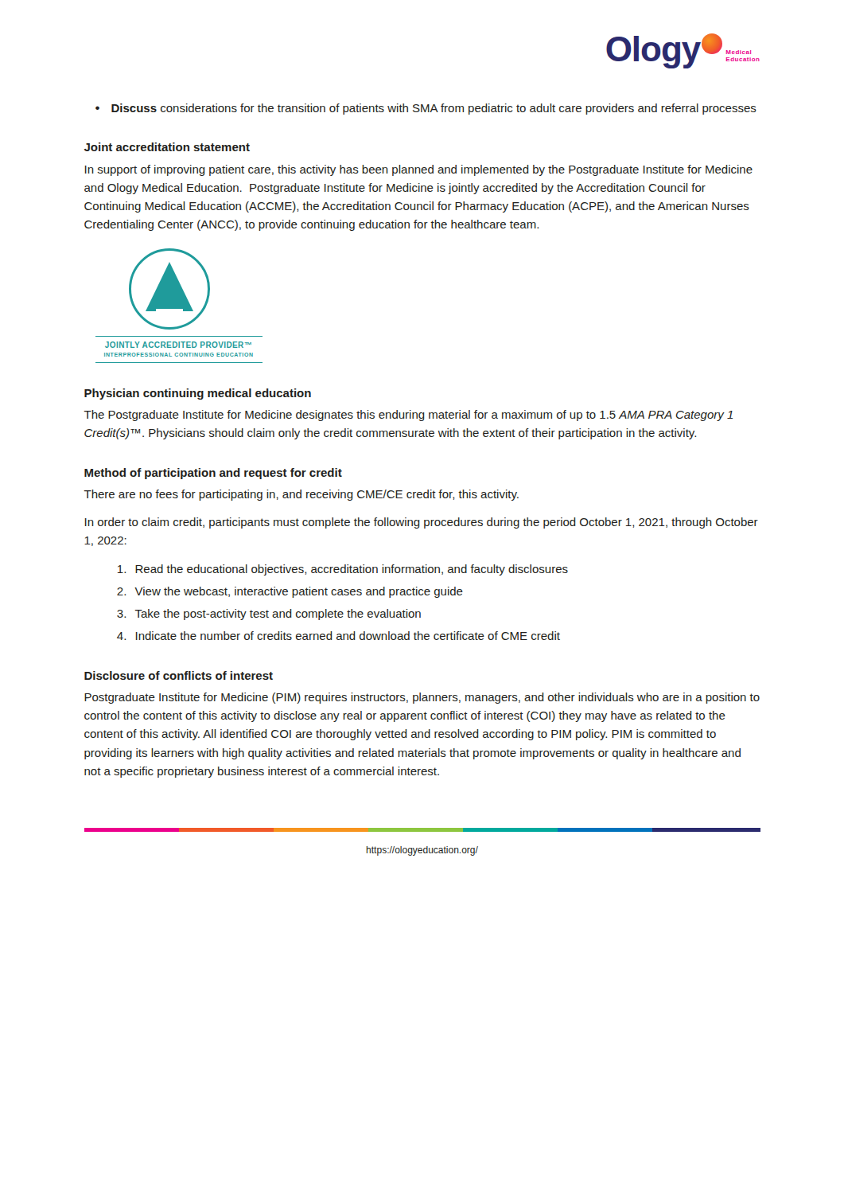Ology Medical
Education
Discuss considerations for the transition of patients with SMA from pediatric to adult care providers and referral processes
Joint accreditation statement
In support of improving patient care, this activity has been planned and implemented by the Postgraduate Institute for Medicine and Ology Medical Education. Postgraduate Institute for Medicine is jointly accredited by the Accreditation Council for Continuing Medical Education (ACCME), the Accreditation Council for Pharmacy Education (ACPE), and the American Nurses Credentialing Center (ANCC), to provide continuing education for the healthcare team.
JOINTLY ACCREDITED PROVIDER™
INTERPROFESSIONAL CONTINUING EDUCATION
Physician continuing medical education
The Postgraduate Institute for Medicine designates this enduring material for a maximum of up to 1.5 AMA PRA Category 1 Credit(s)™. Physicians should claim only the credit commensurate with the extent of their participation in the activity.
Method of participation and request for credit
There are no fees for participating in, and receiving CME/CE credit for, this activity.
In order to claim credit, participants must complete the following procedures during the period October 1, 2021, through October 1, 2022:
Read the educational objectives, accreditation information, and faculty disclosures
View the webcast, interactive patient cases and practice guide
Take the post-activity test and complete the evaluation
Indicate the number of credits earned and download the certificate of CME credit
Disclosure of conflicts of interest
Postgraduate Institute for Medicine (PIM) requires instructors, planners, managers, and other individuals who are in a position to control the content of this activity to disclose any real or apparent conflict of interest (COI) they may have as related to the content of this activity. All identified COI are thoroughly vetted and resolved according to PIM policy. PIM is committed to providing its learners with high quality activities and related materials that promote improvements or quality in healthcare and not a specific proprietary business interest of a commercial interest.
https://ologyeducation.org/